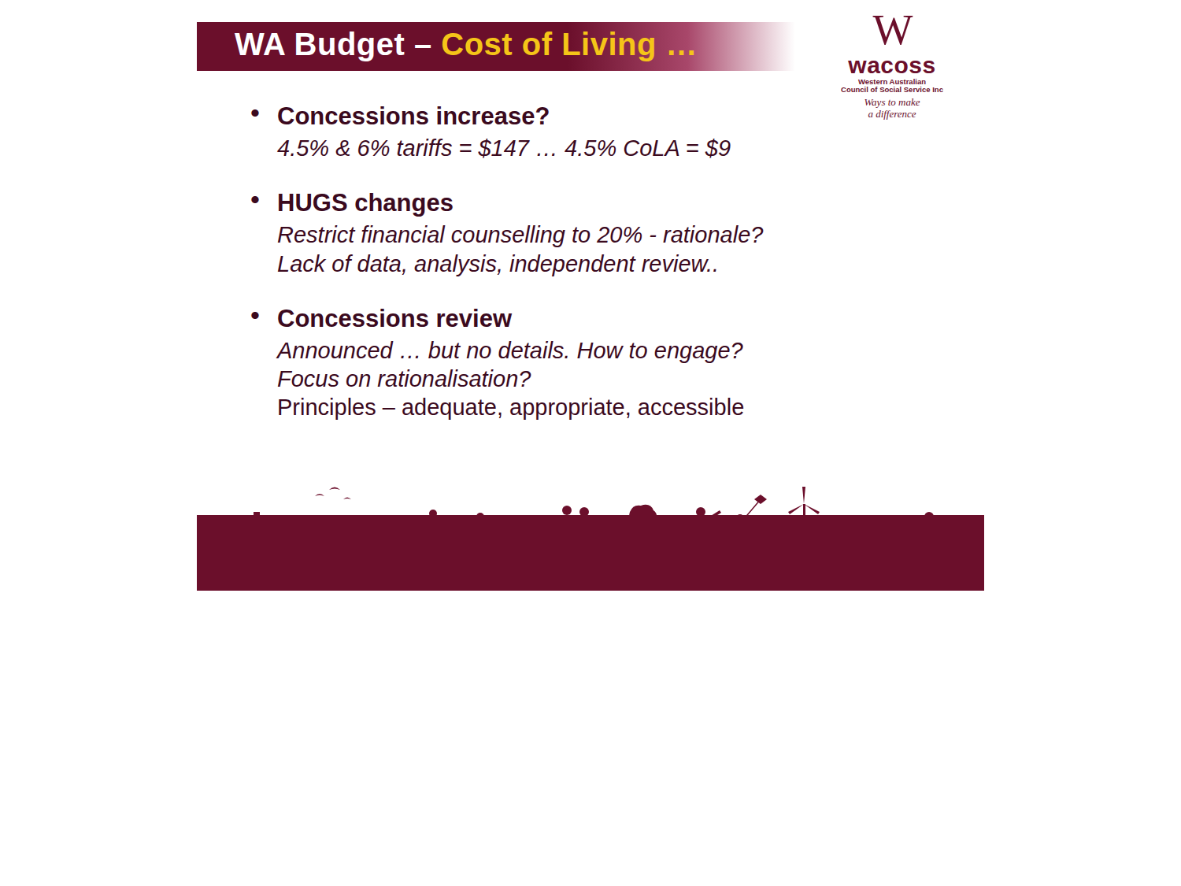WA Budget – Cost of Living …
W
wacoss
Western Australian
Council of Social Service Inc
Ways to make
a difference
Concessions increase?
4.5% & 6% tariffs = $147 … 4.5% CoLA = $9
HUGS changes
Restrict financial counselling to 20% - rationale?
Lack of data, analysis, independent review..
Concessions review
Announced … but no details. How to engage?
Focus on rationalisation?
Principles – adequate, appropriate, accessible